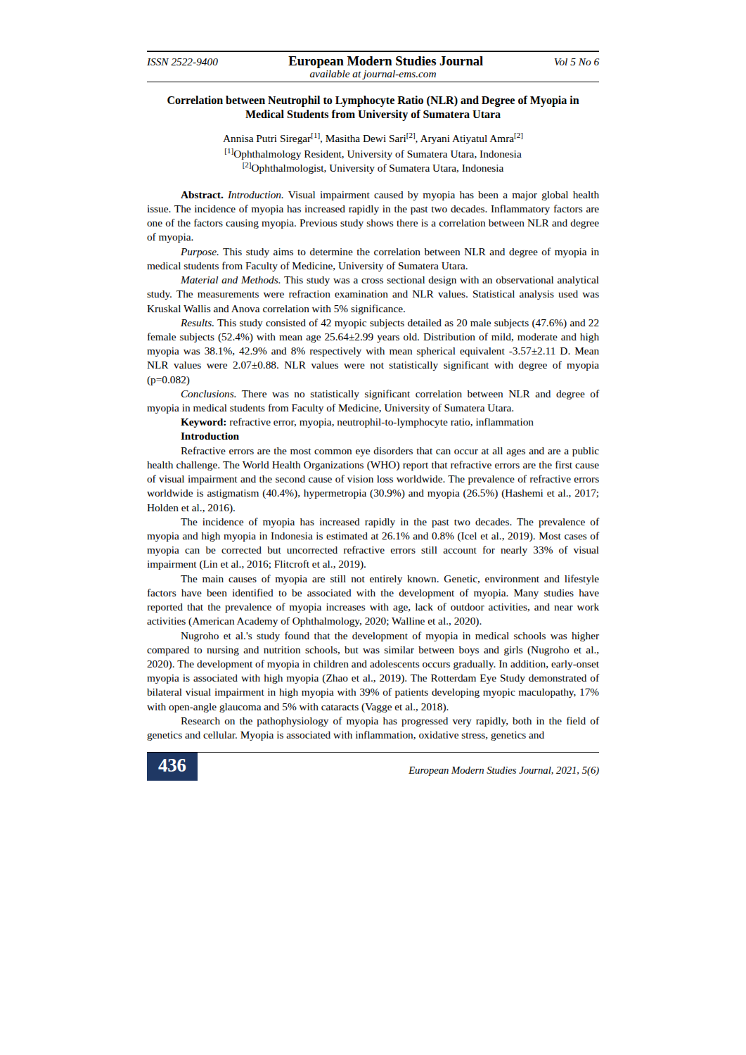ISSN 2522-9400
European Modern Studies Journal
Vol 5 No 6
available at journal-ems.com
Correlation between Neutrophil to Lymphocyte Ratio (NLR) and Degree of Myopia in Medical Students from University of Sumatera Utara
Annisa Putri Siregar[1], Masitha Dewi Sari[2], Aryani Atiyatul Amra[2]
[1]Ophthalmology Resident, University of Sumatera Utara, Indonesia
[2]Ophthalmologist, University of Sumatera Utara, Indonesia
Abstract. Introduction. Visual impairment caused by myopia has been a major global health issue. The incidence of myopia has increased rapidly in the past two decades. Inflammatory factors are one of the factors causing myopia. Previous study shows there is a correlation between NLR and degree of myopia.
Purpose. This study aims to determine the correlation between NLR and degree of myopia in medical students from Faculty of Medicine, University of Sumatera Utara.
Material and Methods. This study was a cross sectional design with an observational analytical study. The measurements were refraction examination and NLR values. Statistical analysis used was Kruskal Wallis and Anova correlation with 5% significance.
Results. This study consisted of 42 myopic subjects detailed as 20 male subjects (47.6%) and 22 female subjects (52.4%) with mean age 25.64±2.99 years old. Distribution of mild, moderate and high myopia was 38.1%, 42.9% and 8% respectively with mean spherical equivalent -3.57±2.11 D. Mean NLR values were 2.07±0.88. NLR values were not statistically significant with degree of myopia (p=0.082)
Conclusions. There was no statistically significant correlation between NLR and degree of myopia in medical students from Faculty of Medicine, University of Sumatera Utara.
Keyword: refractive error, myopia, neutrophil-to-lymphocyte ratio, inflammation
Introduction
Refractive errors are the most common eye disorders that can occur at all ages and are a public health challenge. The World Health Organizations (WHO) report that refractive errors are the first cause of visual impairment and the second cause of vision loss worldwide. The prevalence of refractive errors worldwide is astigmatism (40.4%), hypermetropia (30.9%) and myopia (26.5%) (Hashemi et al., 2017; Holden et al., 2016).
The incidence of myopia has increased rapidly in the past two decades. The prevalence of myopia and high myopia in Indonesia is estimated at 26.1% and 0.8% (Icel et al., 2019). Most cases of myopia can be corrected but uncorrected refractive errors still account for nearly 33% of visual impairment (Lin et al., 2016; Flitcroft et al., 2019).
The main causes of myopia are still not entirely known. Genetic, environment and lifestyle factors have been identified to be associated with the development of myopia. Many studies have reported that the prevalence of myopia increases with age, lack of outdoor activities, and near work activities (American Academy of Ophthalmology, 2020; Walline et al., 2020).
Nugroho et al.'s study found that the development of myopia in medical schools was higher compared to nursing and nutrition schools, but was similar between boys and girls (Nugroho et al., 2020). The development of myopia in children and adolescents occurs gradually. In addition, early-onset myopia is associated with high myopia (Zhao et al., 2019). The Rotterdam Eye Study demonstrated of bilateral visual impairment in high myopia with 39% of patients developing myopic maculopathy, 17% with open-angle glaucoma and 5% with cataracts (Vagge et al., 2018).
Research on the pathophysiology of myopia has progressed very rapidly, both in the field of genetics and cellular. Myopia is associated with inflammation, oxidative stress, genetics and
436
European Modern Studies Journal, 2021, 5(6)